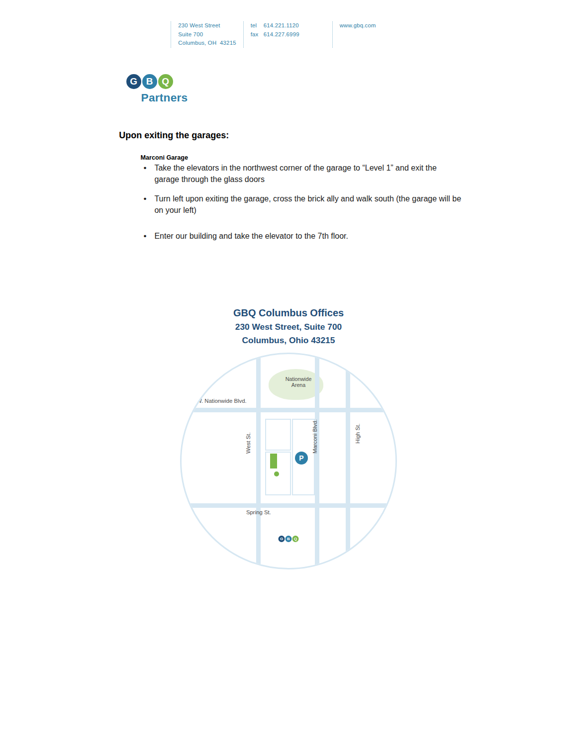230 West Street
Suite 700
Columbus, OH 43215
tel614.221.1120
fax614.227.6999
www.gbq.com
GBQ
Partners
Upon exiting the garages:
Marconi Garage
Take the elevators in the northwest corner of the garage to “Level 1” and exit the garage through the glass doors
Turn left upon exiting the garage, cross the brick ally and walk south (the garage will be on your left)
Enter our building and take the elevator to the 7th floor.
GBQ Columbus Offices
230 West Street, Suite 700
Columbus, Ohio 43215
Nationwide
Arena
P
W. Nationwide Blvd.
Spring St.
West St.
Marconi Blvd.
High St.
GBQ